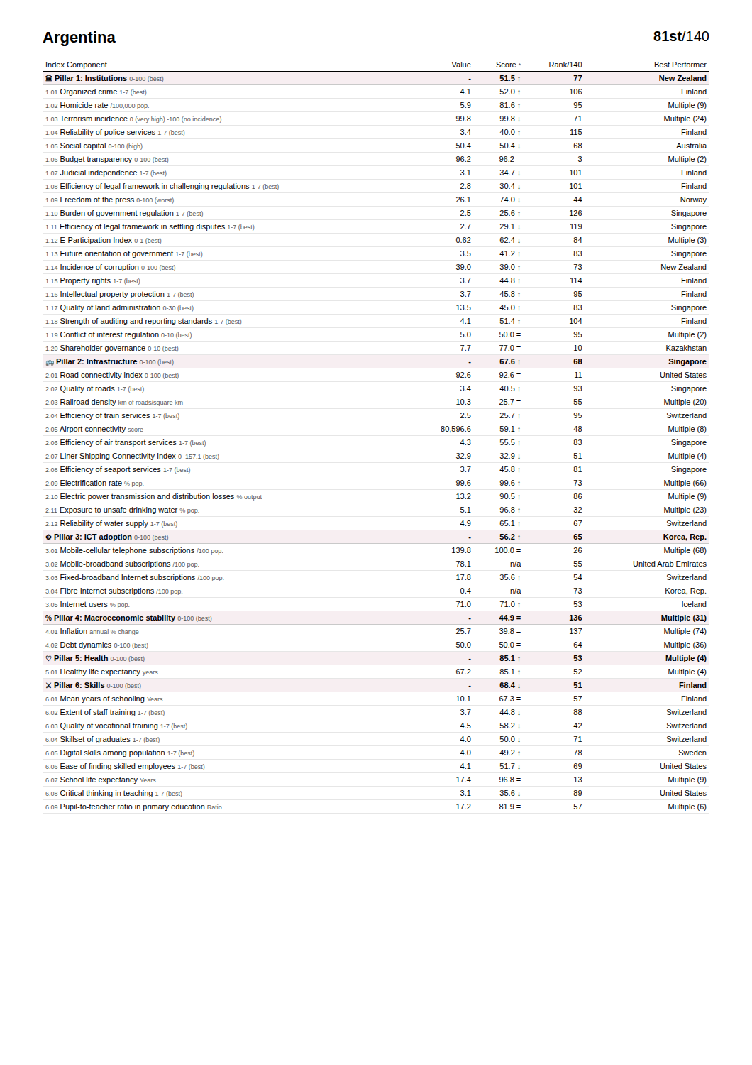Argentina
81st/140
| Index Component | Value | Score * | Rank/140 | Best Performer |
| --- | --- | --- | --- | --- |
| 🏛 Pillar 1: Institutions 0-100 (best) | - | 51.5 | 77 | New Zealand |
| 1.01 Organized crime 1-7 (best) | 4.1 | 52.0 | 106 | Finland |
| 1.02 Homicide rate /100,000 pop. | 5.9 | 81.6 | 95 | Multiple (9) |
| 1.03 Terrorism incidence 0 (very high) -100 (no incidence) | 99.8 | 99.8 | 71 | Multiple (24) |
| 1.04 Reliability of police services 1-7 (best) | 3.4 | 40.0 | 115 | Finland |
| 1.05 Social capital 0-100 (high) | 50.4 | 50.4 | 68 | Australia |
| 1.06 Budget transparency 0-100 (best) | 96.2 | 96.2 | 3 | Multiple (2) |
| 1.07 Judicial independence 1-7 (best) | 3.1 | 34.7 | 101 | Finland |
| 1.08 Efficiency of legal framework in challenging regulations 1-7 (best) | 2.8 | 30.4 | 101 | Finland |
| 1.09 Freedom of the press 0-100 (worst) | 26.1 | 74.0 | 44 | Norway |
| 1.10 Burden of government regulation 1-7 (best) | 2.5 | 25.6 | 126 | Singapore |
| 1.11 Efficiency of legal framework in settling disputes 1-7 (best) | 2.7 | 29.1 | 119 | Singapore |
| 1.12 E-Participation Index 0-1 (best) | 0.62 | 62.4 | 84 | Multiple (3) |
| 1.13 Future orientation of government 1-7 (best) | 3.5 | 41.2 | 83 | Singapore |
| 1.14 Incidence of corruption 0-100 (best) | 39.0 | 39.0 | 73 | New Zealand |
| 1.15 Property rights 1-7 (best) | 3.7 | 44.8 | 114 | Finland |
| 1.16 Intellectual property protection 1-7 (best) | 3.7 | 45.8 | 95 | Finland |
| 1.17 Quality of land administration 0-30 (best) | 13.5 | 45.0 | 83 | Singapore |
| 1.18 Strength of auditing and reporting standards 1-7 (best) | 4.1 | 51.4 | 104 | Finland |
| 1.19 Conflict of interest regulation 0-10 (best) | 5.0 | 50.0 | 95 | Multiple (2) |
| 1.20 Shareholder governance 0-10 (best) | 7.7 | 77.0 | 10 | Kazakhstan |
| 🚌 Pillar 2: Infrastructure 0-100 (best) | - | 67.6 | 68 | Singapore |
| 2.01 Road connectivity index 0-100 (best) | 92.6 | 92.6 | 11 | United States |
| 2.02 Quality of roads 1-7 (best) | 3.4 | 40.5 | 93 | Singapore |
| 2.03 Railroad density km of roads/square km | 10.3 | 25.7 | 55 | Multiple (20) |
| 2.04 Efficiency of train services 1-7 (best) | 2.5 | 25.7 | 95 | Switzerland |
| 2.05 Airport connectivity score | 80,596.6 | 59.1 | 48 | Multiple (8) |
| 2.06 Efficiency of air transport services 1-7 (best) | 4.3 | 55.5 | 83 | Singapore |
| 2.07 Liner Shipping Connectivity Index 0–157.1 (best) | 32.9 | 32.9 | 51 | Multiple (4) |
| 2.08 Efficiency of seaport services 1-7 (best) | 3.7 | 45.8 | 81 | Singapore |
| 2.09 Electrification rate % pop. | 99.6 | 99.6 | 73 | Multiple (66) |
| 2.10 Electric power transmission and distribution losses % output | 13.2 | 90.5 | 86 | Multiple (9) |
| 2.11 Exposure to unsafe drinking water % pop. | 5.1 | 96.8 | 32 | Multiple (23) |
| 2.12 Reliability of water supply 1-7 (best) | 4.9 | 65.1 | 67 | Switzerland |
| ⚙ Pillar 3: ICT adoption 0-100 (best) | - | 56.2 | 65 | Korea, Rep. |
| 3.01 Mobile-cellular telephone subscriptions /100 pop. | 139.8 | 100.0 | 26 | Multiple (68) |
| 3.02 Mobile-broadband subscriptions /100 pop. | 78.1 | n/a | 55 | United Arab Emirates |
| 3.03 Fixed-broadband Internet subscriptions /100 pop. | 17.8 | 35.6 | 54 | Switzerland |
| 3.04 Fibre Internet subscriptions /100 pop. | 0.4 | n/a | 73 | Korea, Rep. |
| 3.05 Internet users % pop. | 71.0 | 71.0 | 53 | Iceland |
| % Pillar 4: Macroeconomic stability 0-100 (best) | - | 44.9 | 136 | Multiple (31) |
| 4.01 Inflation annual % change | 25.7 | 39.8 | 137 | Multiple (74) |
| 4.02 Debt dynamics 0-100 (best) | 50.0 | 50.0 | 64 | Multiple (36) |
| ♡ Pillar 5: Health 0-100 (best) | - | 85.1 | 53 | Multiple (4) |
| 5.01 Healthy life expectancy years | 67.2 | 85.1 | 52 | Multiple (4) |
| ⚔ Pillar 6: Skills 0-100 (best) | - | 68.4 | 51 | Finland |
| 6.01 Mean years of schooling Years | 10.1 | 67.3 | 57 | Finland |
| 6.02 Extent of staff training 1-7 (best) | 3.7 | 44.8 | 88 | Switzerland |
| 6.03 Quality of vocational training 1-7 (best) | 4.5 | 58.2 | 42 | Switzerland |
| 6.04 Skillset of graduates 1-7 (best) | 4.0 | 50.0 | 71 | Switzerland |
| 6.05 Digital skills among population 1-7 (best) | 4.0 | 49.2 | 78 | Sweden |
| 6.06 Ease of finding skilled employees 1-7 (best) | 4.1 | 51.7 | 69 | United States |
| 6.07 School life expectancy Years | 17.4 | 96.8 | 13 | Multiple (9) |
| 6.08 Critical thinking in teaching 1-7 (best) | 3.1 | 35.6 | 89 | United States |
| 6.09 Pupil-to-teacher ratio in primary education Ratio | 17.2 | 81.9 | 57 | Multiple (6) |